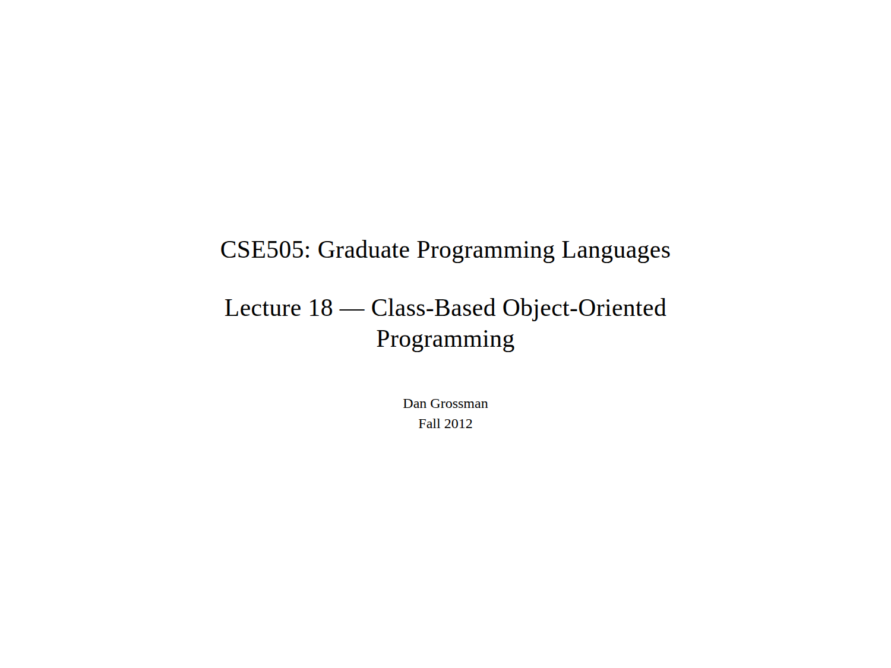CSE505: Graduate Programming Languages Lecture 18 — Class-Based Object-Oriented Programming
Dan Grossman
Fall 2012